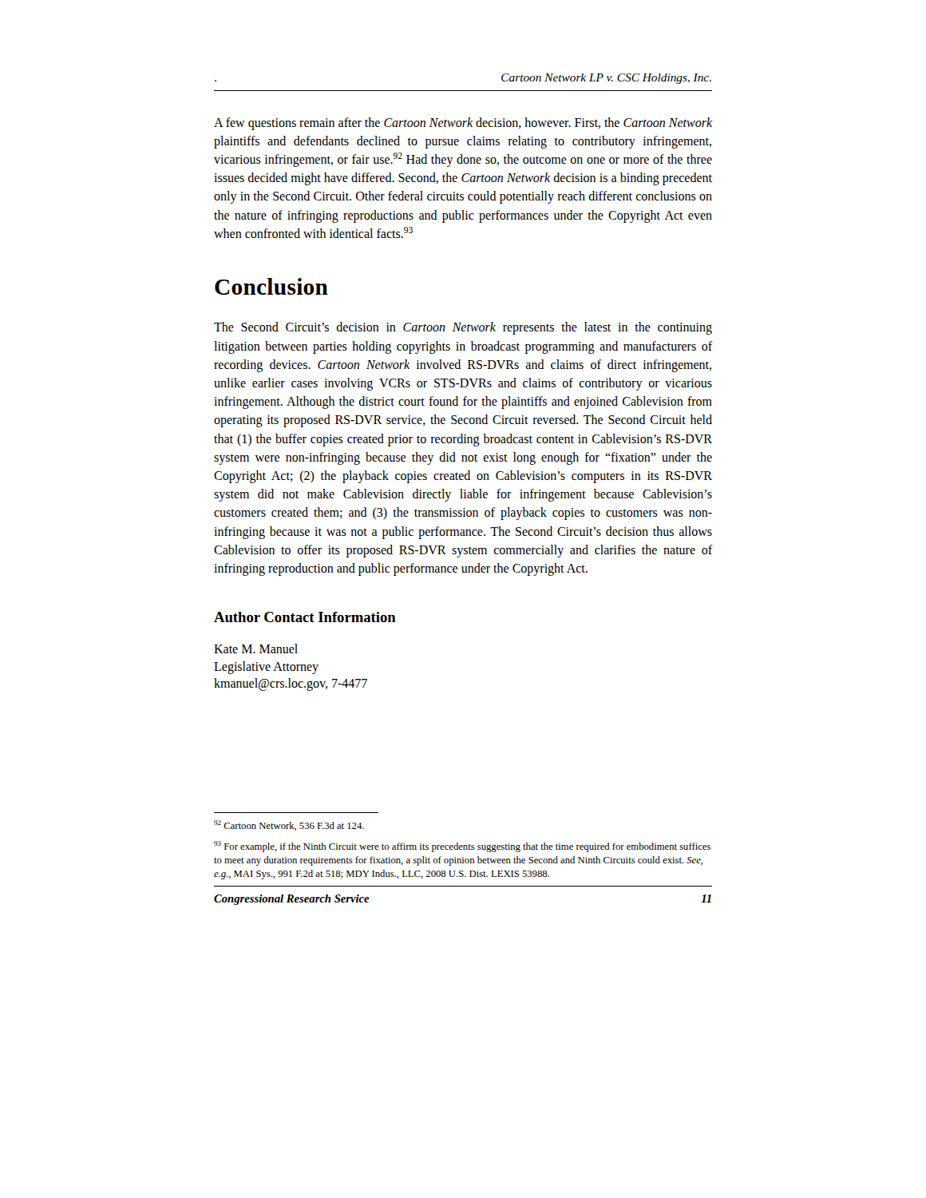. Cartoon Network LP v. CSC Holdings, Inc.
A few questions remain after the Cartoon Network decision, however. First, the Cartoon Network plaintiffs and defendants declined to pursue claims relating to contributory infringement, vicarious infringement, or fair use.92 Had they done so, the outcome on one or more of the three issues decided might have differed. Second, the Cartoon Network decision is a binding precedent only in the Second Circuit. Other federal circuits could potentially reach different conclusions on the nature of infringing reproductions and public performances under the Copyright Act even when confronted with identical facts.93
Conclusion
The Second Circuit’s decision in Cartoon Network represents the latest in the continuing litigation between parties holding copyrights in broadcast programming and manufacturers of recording devices. Cartoon Network involved RS-DVRs and claims of direct infringement, unlike earlier cases involving VCRs or STS-DVRs and claims of contributory or vicarious infringement. Although the district court found for the plaintiffs and enjoined Cablevision from operating its proposed RS-DVR service, the Second Circuit reversed. The Second Circuit held that (1) the buffer copies created prior to recording broadcast content in Cablevision’s RS-DVR system were non-infringing because they did not exist long enough for “fixation” under the Copyright Act; (2) the playback copies created on Cablevision’s computers in its RS-DVR system did not make Cablevision directly liable for infringement because Cablevision’s customers created them; and (3) the transmission of playback copies to customers was non-infringing because it was not a public performance. The Second Circuit’s decision thus allows Cablevision to offer its proposed RS-DVR system commercially and clarifies the nature of infringing reproduction and public performance under the Copyright Act.
Author Contact Information
Kate M. Manuel
Legislative Attorney
kmanuel@crs.loc.gov, 7-4477
92 Cartoon Network, 536 F.3d at 124.
93 For example, if the Ninth Circuit were to affirm its precedents suggesting that the time required for embodiment suffices to meet any duration requirements for fixation, a split of opinion between the Second and Ninth Circuits could exist. See, e.g., MAI Sys., 991 F.2d at 518; MDY Indus., LLC, 2008 U.S. Dist. LEXIS 53988.
Congressional Research Service 11